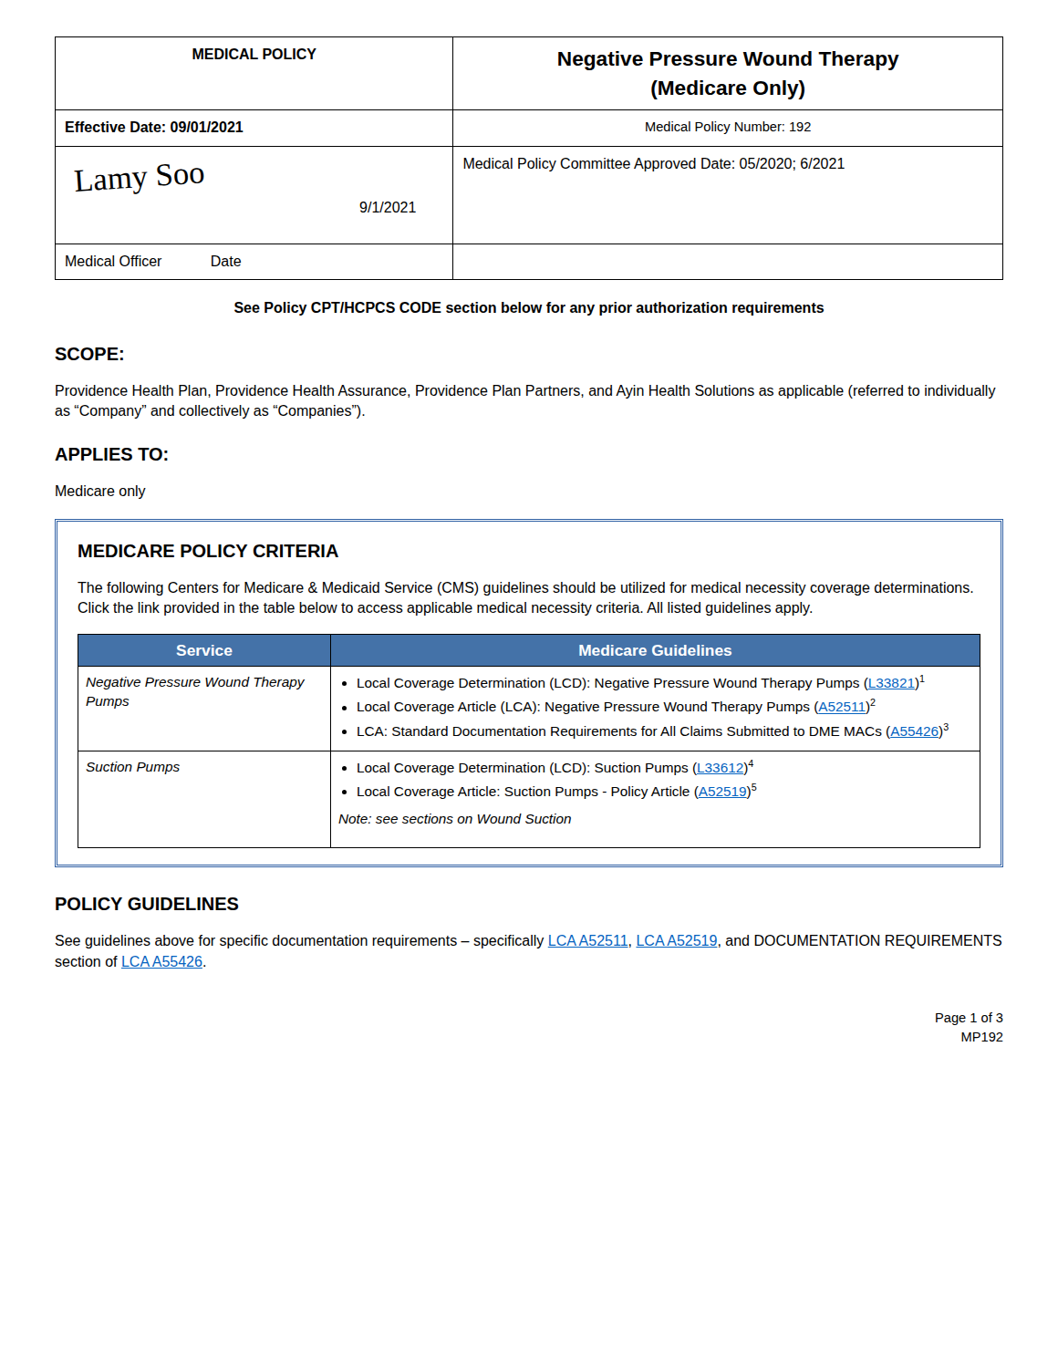| MEDICAL POLICY | Negative Pressure Wound Therapy (Medicare Only) |
| Effective Date: 09/01/2021 | Medical Policy Number: 192 |
| Lamy Soo 9/1/2021 | Medical Policy Committee Approved Date: 05/2020; 6/2021 |
| Medical Officer Date | |
See Policy CPT/HCPCS CODE section below for any prior authorization requirements
SCOPE:
Providence Health Plan, Providence Health Assurance, Providence Plan Partners, and Ayin Health Solutions as applicable (referred to individually as “Company” and collectively as “Companies”).
APPLIES TO:
Medicare only
MEDICARE POLICY CRITERIA
The following Centers for Medicare & Medicaid Service (CMS) guidelines should be utilized for medical necessity coverage determinations. Click the link provided in the table below to access applicable medical necessity criteria. All listed guidelines apply.
| Service | Medicare Guidelines |
| --- | --- |
| Negative Pressure Wound Therapy Pumps | Local Coverage Determination (LCD): Negative Pressure Wound Therapy Pumps ( L33821 ) 1 Local Coverage Article (LCA): Negative Pressure Wound Therapy Pumps ( A52511 ) 2 LCA: Standard Documentation Requirements for All Claims Submitted to DME MACs ( A55426 ) 3 |
| Suction Pumps | Local Coverage Determination (LCD): Suction Pumps ( L33612 ) 4 Local Coverage Article: Suction Pumps - Policy Article ( A52519 ) 5 Note: see sections on Wound Suction |
POLICY GUIDELINES
See guidelines above for specific documentation requirements – specifically LCA A52511, LCA A52519, and DOCUMENTATION REQUIREMENTS section of LCA A55426.
Page 1 of 3
MP192